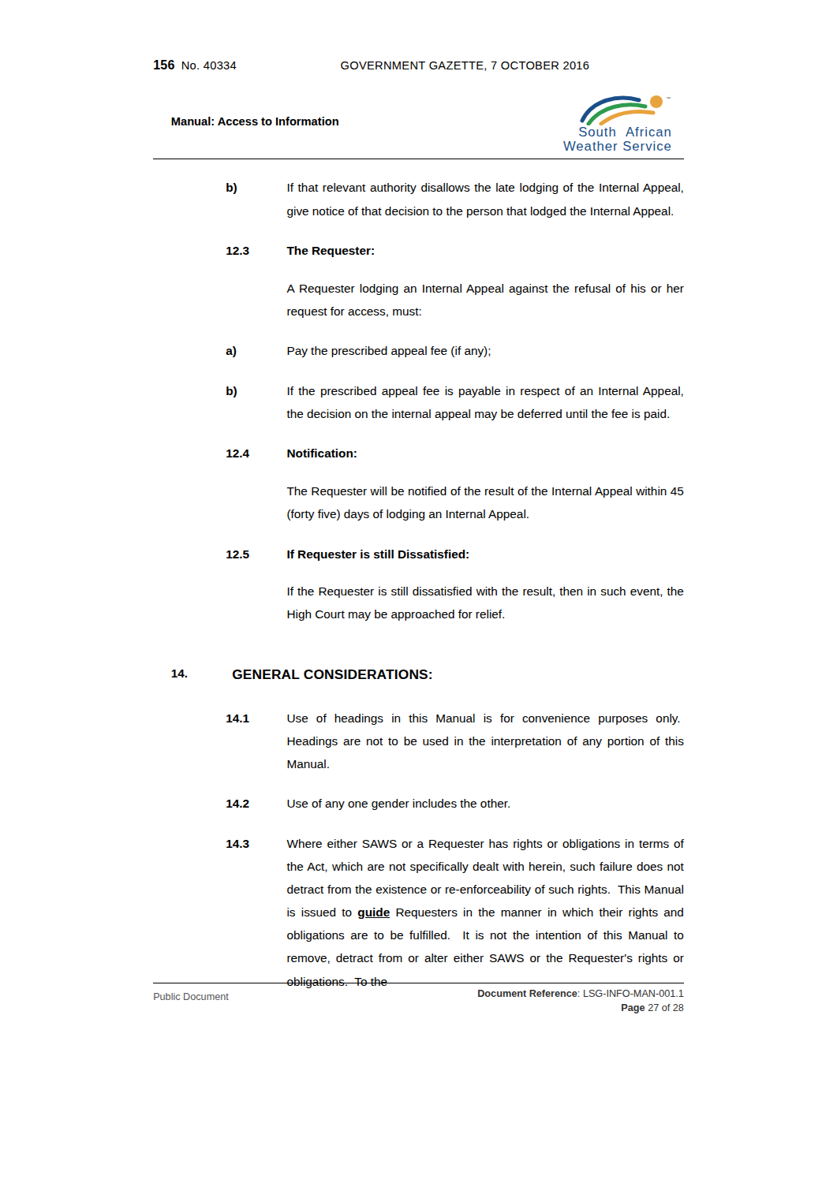156 No. 40334 GOVERNMENT GAZETTE, 7 OCTOBER 2016
Manual: Access to Information
™
South African
Weather Service
b)
If that relevant authority disallows the late lodging of the Internal Appeal, give notice of that decision to the person that lodged the Internal Appeal.
12.3
The Requester:
A Requester lodging an Internal Appeal against the refusal of his or her request for access, must:
a)
Pay the prescribed appeal fee (if any);
b)
If the prescribed appeal fee is payable in respect of an Internal Appeal, the decision on the internal appeal may be deferred until the fee is paid.
12.4
Notification:
The Requester will be notified of the result of the Internal Appeal within 45 (forty five) days of lodging an Internal Appeal.
12.5
If Requester is still Dissatisfied:
If the Requester is still dissatisfied with the result, then in such event, the High Court may be approached for relief.
14.
GENERAL CONSIDERATIONS:
14.1
Use of headings in this Manual is for convenience purposes only. Headings are not to be used in the interpretation of any portion of this Manual.
14.2
Use of any one gender includes the other.
14.3
Where either SAWS or a Requester has rights or obligations in terms of the Act, which are not specifically dealt with herein, such failure does not detract from the existence or re-enforceability of such rights. This Manual is issued to guide Requesters in the manner in which their rights and obligations are to be fulfilled. It is not the intention of this Manual to remove, detract from or alter either SAWS or the Requester's rights or obligations. To the
Public Document
Document Reference: LSG-INFO-MAN-001.1
Page 27 of 28